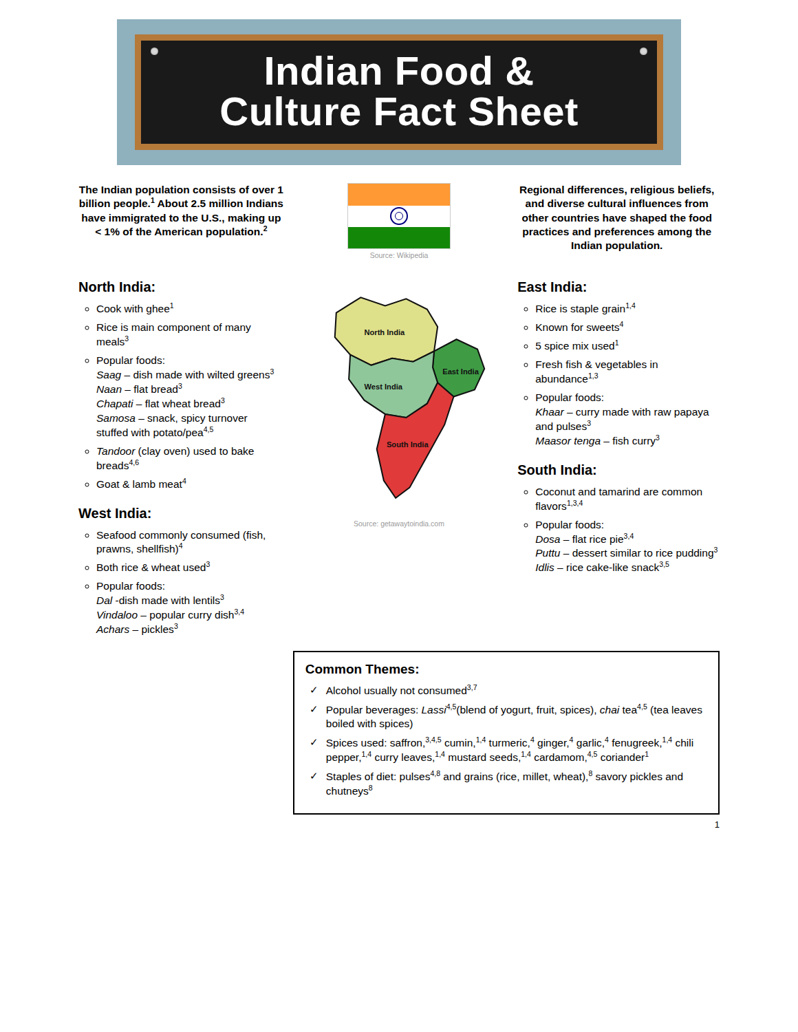Indian Food &
Culture Fact Sheet
The Indian population consists of over 1 billion people.1 About 2.5 million Indians have immigrated to the U.S., making up < 1% of the American population.2
Source: Wikipedia
Regional differences, religious beliefs, and diverse cultural influences from other countries have shaped the food practices and preferences among the Indian population.
North India:
Cook with ghee1
Rice is main component of many meals3
Popular foods:
Saag – dish made with wilted greens3
Naan – flat bread3
Chapati – flat wheat bread3
Samosa – snack, spicy turnover stuffed with potato/pea4,5
Tandoor (clay oven) used to bake breads4,6
Goat & lamb meat4
West India:
Seafood commonly consumed (fish, prawns, shellfish)4
Both rice & wheat used3
Popular foods:
Dal -dish made with lentils3
Vindaloo – popular curry dish3,4
Achars – pickles3
North India West India East India South India
Source: getawaytoindia.com
East India:
Rice is staple grain1,4
Known for sweets4
5 spice mix used1
Fresh fish & vegetables in abundance1,3
Popular foods:
Khaar – curry made with raw papaya and pulses3
Maasor tenga – fish curry3
South India:
Coconut and tamarind are common flavors1,3,4
Popular foods:
Dosa – flat rice pie3,4
Puttu – dessert similar to rice pudding3
Idlis – rice cake-like snack3,5
Common Themes:
Alcohol usually not consumed3,7
Popular beverages: Lassi4,5(blend of yogurt, fruit, spices), chai tea4,5 (tea leaves boiled with spices)
Spices used: saffron,3,4,5 cumin,1,4 turmeric,4 ginger,4 garlic,4 fenugreek,1,4 chili pepper,1,4 curry leaves,1,4 mustard seeds,1,4 cardamom,4,5 coriander1
Staples of diet: pulses4,8 and grains (rice, millet, wheat),8 savory pickles and chutneys8
1